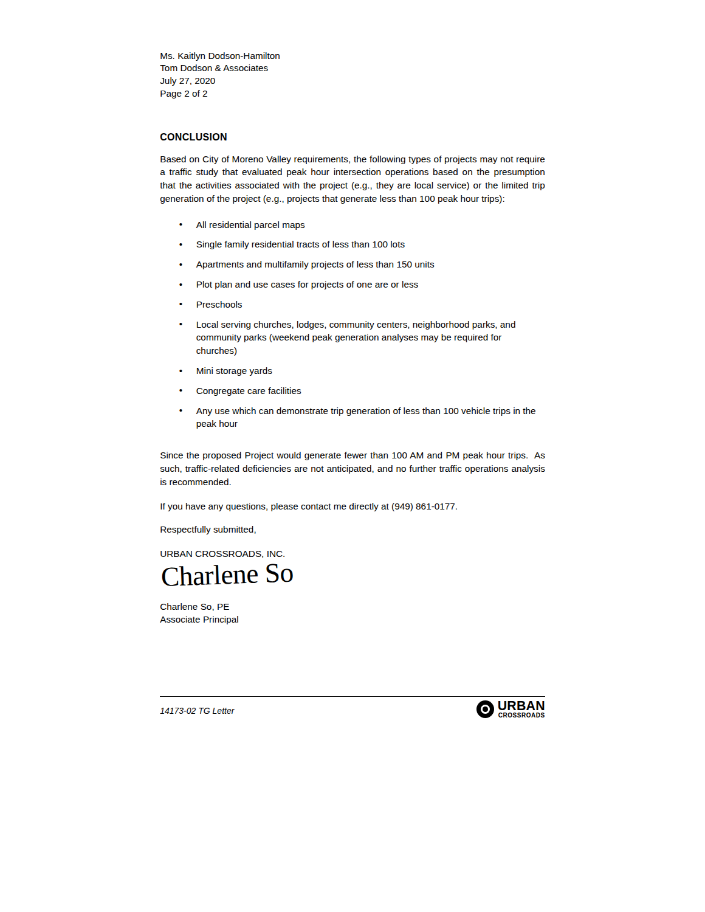Ms. Kaitlyn Dodson-Hamilton
Tom Dodson & Associates
July 27, 2020
Page 2 of 2
Conclusion
Based on City of Moreno Valley requirements, the following types of projects may not require a traffic study that evaluated peak hour intersection operations based on the presumption that the activities associated with the project (e.g., they are local service) or the limited trip generation of the project (e.g., projects that generate less than 100 peak hour trips):
All residential parcel maps
Single family residential tracts of less than 100 lots
Apartments and multifamily projects of less than 150 units
Plot plan and use cases for projects of one are or less
Preschools
Local serving churches, lodges, community centers, neighborhood parks, and community parks (weekend peak generation analyses may be required for churches)
Mini storage yards
Congregate care facilities
Any use which can demonstrate trip generation of less than 100 vehicle trips in the peak hour
Since the proposed Project would generate fewer than 100 AM and PM peak hour trips. As such, traffic-related deficiencies are not anticipated, and no further traffic operations analysis is recommended.
If you have any questions, please contact me directly at (949) 861-0177.
Respectfully submitted,
URBAN CROSSROADS, INC.
Charlene So
Charlene So, PE
Associate Principal
14173-02 TG Letter
URBAN CROSSROADS